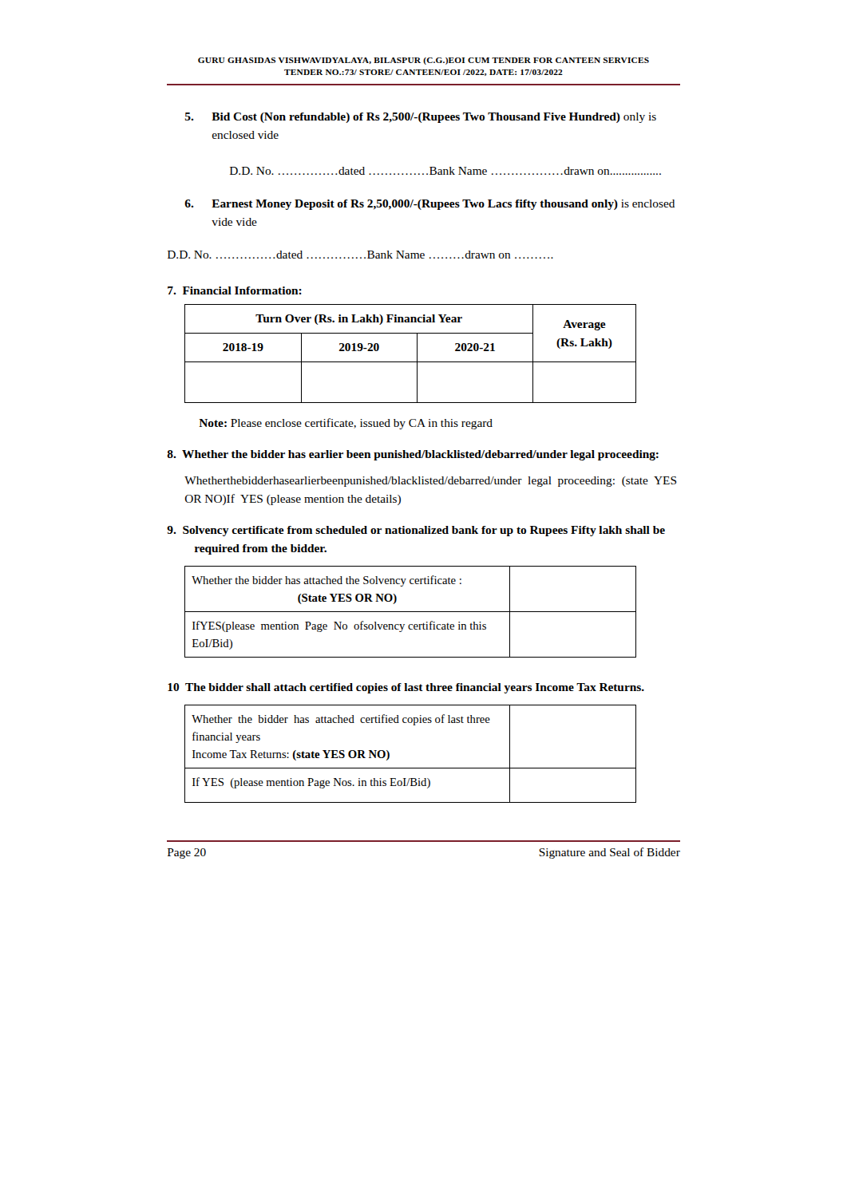GURU GHASIDAS VISHWAVIDYALAYA, BILASPUR (C.G.)EOI CUM TENDER FOR CANTEEN SERVICES
TENDER NO.:73/ STORE/ CANTEEN/EOI /2022, DATE: 17/03/2022
5. Bid Cost (Non refundable) of Rs 2,500/-(Rupees Two Thousand Five Hundred) only is enclosed vide
D.D. No. ……………dated ……………Bank Name ………………drawn on.................
6. Earnest Money Deposit of Rs 2,50,000/-(Rupees Two Lacs fifty thousand only) is enclosed vide vide
D.D. No. ……………dated ……………Bank Name ………drawn on ……….
7. Financial Information:
| Turn Over (Rs. in Lakh) Financial Year | Average (Rs. Lakh) |
| --- | --- |
| 2018-19 | 2019-20 | 2020-21 |
Note: Please enclose certificate, issued by CA in this regard
8. Whether the bidder has earlier been punished/blacklisted/debarred/under legal proceeding:
Whetherthebidderhasearlierbeenpunished/blacklisted/debarred/under legal proceeding: (state YES OR NO)If YES (please mention the details)
9. Solvency certificate from scheduled or nationalized bank for up to Rupees Fifty lakh shall be
required from the bidder.
| Whether the bidder has attached the Solvency certificate : (State YES OR NO) | |
| IfYES(please mention Page No ofsolvency certificate in this EoI/Bid) | |
10 The bidder shall attach certified copies of last three financial years Income Tax Returns.
| Whether the bidder has attached certified copies of last three financial years Income Tax Returns: (state YES OR NO) | |
| If YES (please mention Page Nos. in this EoI/Bid) | |
Page 20
Signature and Seal of Bidder